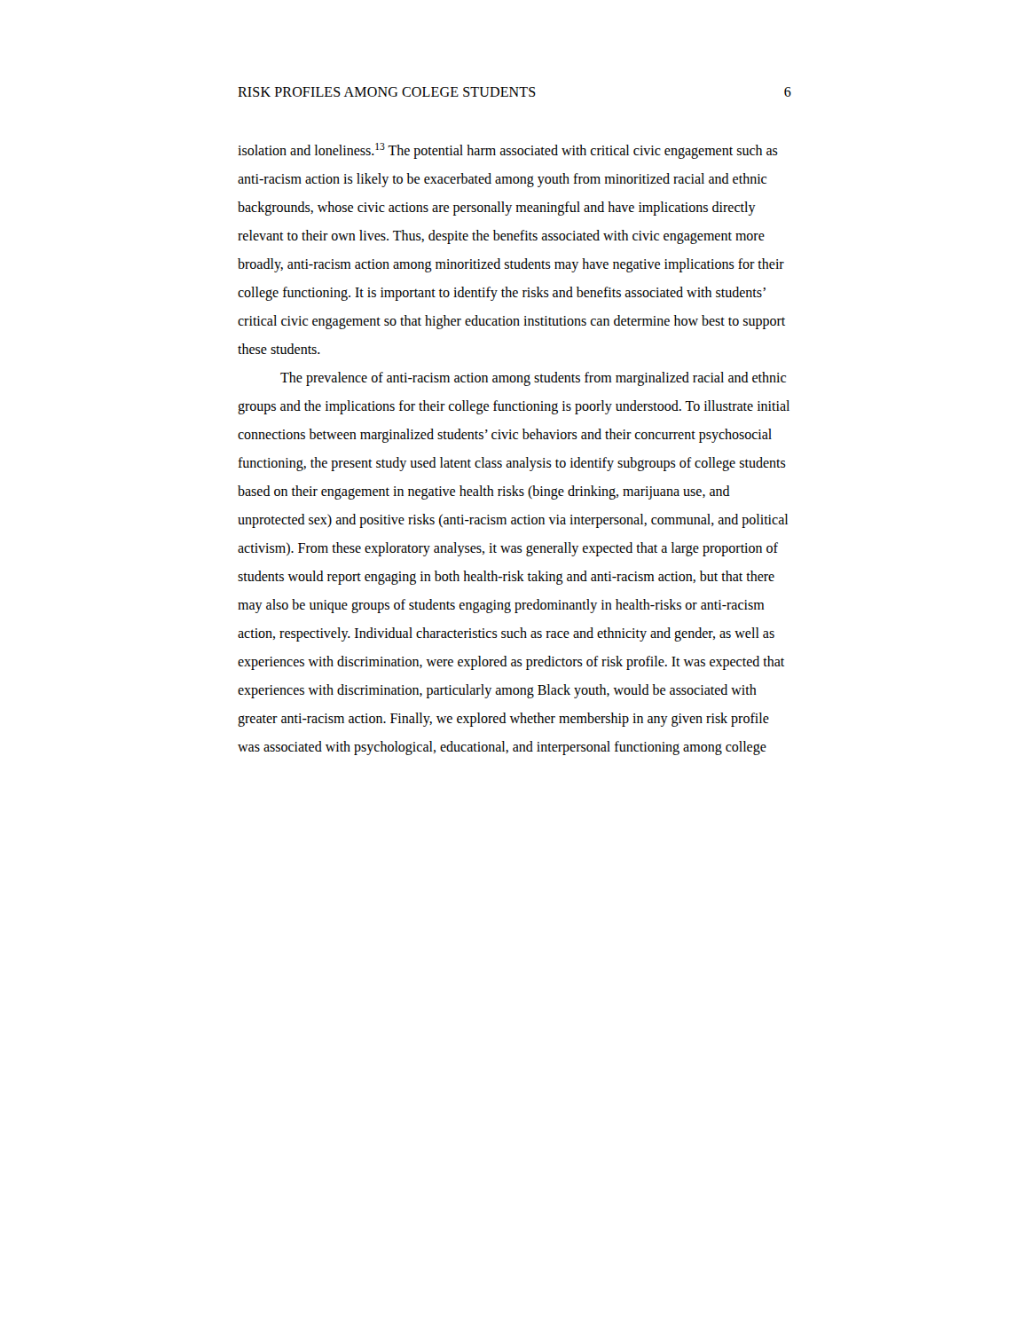Risk Profiles Among Colege Students 6
isolation and loneliness.13 The potential harm associated with critical civic engagement such as anti-racism action is likely to be exacerbated among youth from minoritized racial and ethnic backgrounds, whose civic actions are personally meaningful and have implications directly relevant to their own lives. Thus, despite the benefits associated with civic engagement more broadly, anti-racism action among minoritized students may have negative implications for their college functioning. It is important to identify the risks and benefits associated with students’ critical civic engagement so that higher education institutions can determine how best to support these students.
The prevalence of anti-racism action among students from marginalized racial and ethnic groups and the implications for their college functioning is poorly understood. To illustrate initial connections between marginalized students’ civic behaviors and their concurrent psychosocial functioning, the present study used latent class analysis to identify subgroups of college students based on their engagement in negative health risks (binge drinking, marijuana use, and unprotected sex) and positive risks (anti-racism action via interpersonal, communal, and political activism). From these exploratory analyses, it was generally expected that a large proportion of students would report engaging in both health-risk taking and anti-racism action, but that there may also be unique groups of students engaging predominantly in health-risks or anti-racism action, respectively. Individual characteristics such as race and ethnicity and gender, as well as experiences with discrimination, were explored as predictors of risk profile. It was expected that experiences with discrimination, particularly among Black youth, would be associated with greater anti-racism action. Finally, we explored whether membership in any given risk profile was associated with psychological, educational, and interpersonal functioning among college